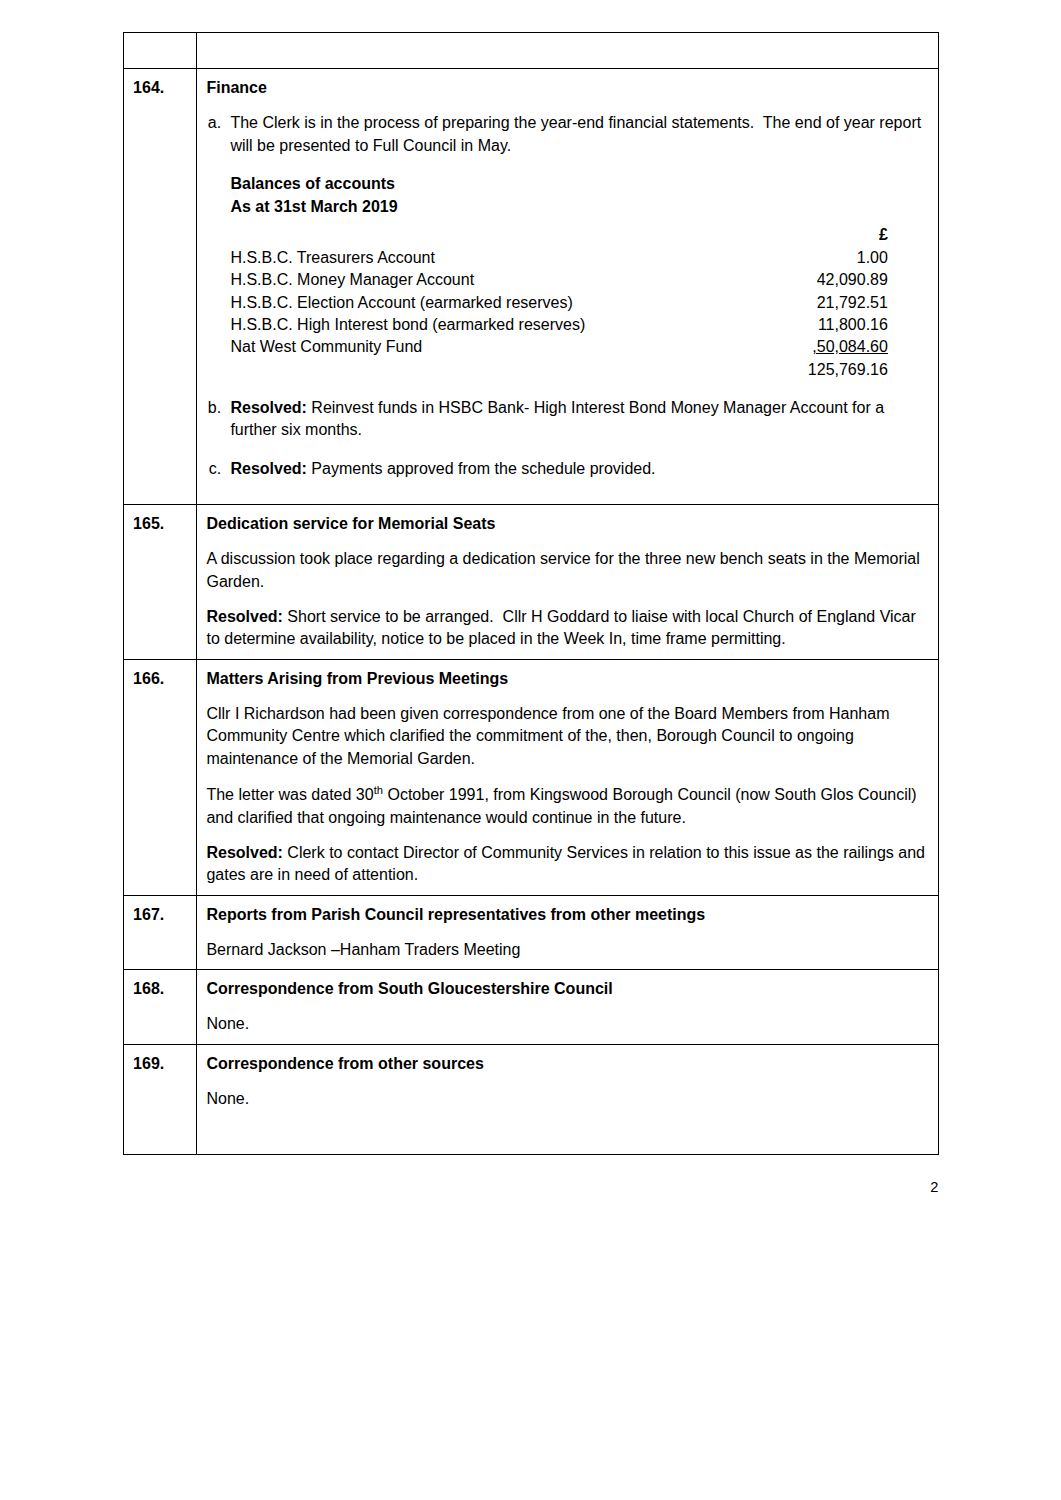| 164. | Finance The Clerk is in the process of preparing the year-end financial statements. The end of year report will be presented to Full Council in May. Balances of accounts As at 31st March 2019 / / £ / / H.S.B.C. Treasurers Account / 1.00 / / H.S.B.C. Money Manager Account / 42,090.89 / / H.S.B.C. Election Account (earmarked reserves) / 21,792.51 / / H.S.B.C. High Interest bond (earmarked reserves) / 11,800.16 / / Nat West Community Fund / ,50,084.60 / / / 125,769.16 / Resolved: Reinvest funds in HSBC Bank- High Interest Bond Money Manager Account for a further six months. Resolved: Payments approved from the schedule provided. |
| 165. | Dedication service for Memorial Seats A discussion took place regarding a dedication service for the three new bench seats in the Memorial Garden. Resolved: Short service to be arranged. Cllr H Goddard to liaise with local Church of England Vicar to determine availability, notice to be placed in the Week In, time frame permitting. |
| 166. | Matters Arising from Previous Meetings Cllr I Richardson had been given correspondence from one of the Board Members from Hanham Community Centre which clarified the commitment of the, then, Borough Council to ongoing maintenance of the Memorial Garden. The letter was dated 30 th October 1991, from Kingswood Borough Council (now South Glos Council) and clarified that ongoing maintenance would continue in the future. Resolved: Clerk to contact Director of Community Services in relation to this issue as the railings and gates are in need of attention. |
| 167. | Reports from Parish Council representatives from other meetings Bernard Jackson –Hanham Traders Meeting |
| 168. | Correspondence from South Gloucestershire Council None. |
| 169. | Correspondence from other sources None. |
2